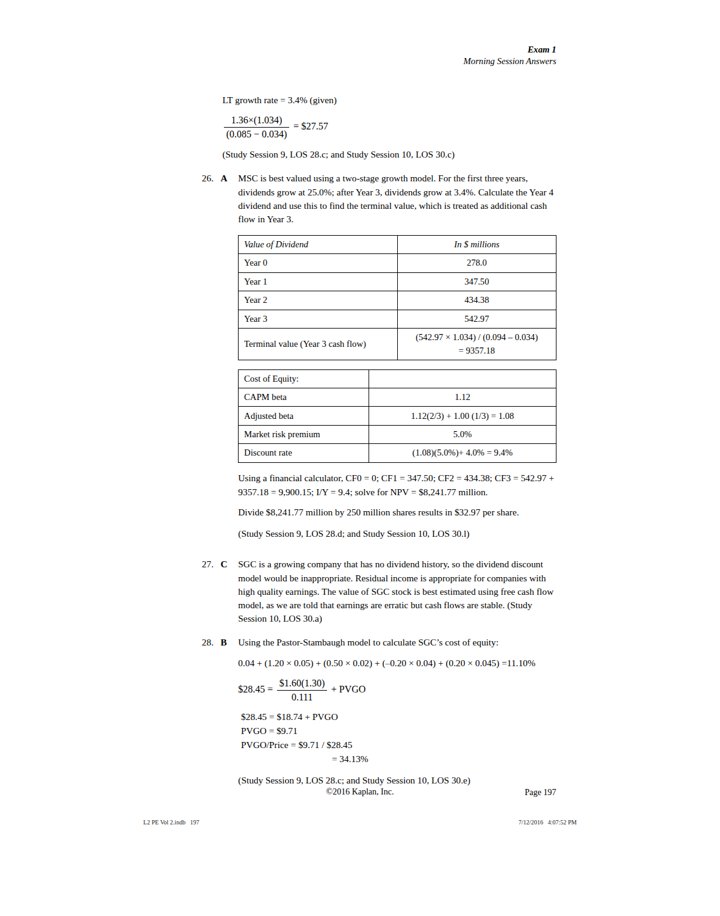Exam 1
Morning Session Answers
LT growth rate = 3.4% (given)
1.36×(1.034) (0.085 − 0.034) = $27.57
(Study Session 9, LOS 28.c; and Study Session 10, LOS 30.c)
26.
A
MSC is best valued using a two-stage growth model. For the first three years, dividends grow at 25.0%; after Year 3, dividends grow at 3.4%. Calculate the Year 4 dividend and use this to find the terminal value, which is treated as additional cash flow in Year 3.
| Value of Dividend | In $ millions |
| Year 0 | 278.0 |
| Year 1 | 347.50 |
| Year 2 | 434.38 |
| Year 3 | 542.97 |
| Terminal value (Year 3 cash flow) | (542.97 × 1.034) / (0.094 – 0.034) = 9357.18 |
| Cost of Equity: | |
| CAPM beta | 1.12 |
| Adjusted beta | 1.12(2/3) + 1.00 (1/3) = 1.08 |
| Market risk premium | 5.0% |
| Discount rate | (1.08)(5.0%)+ 4.0% = 9.4% |
Using a financial calculator, CF0 = 0; CF1 = 347.50; CF2 = 434.38; CF3 = 542.97 + 9357.18 = 9,900.15; I/Y = 9.4; solve for NPV = $8,241.77 million.
Divide $8,241.77 million by 250 million shares results in $32.97 per share.
(Study Session 9, LOS 28.d; and Study Session 10, LOS 30.l)
27.
C
SGC is a growing company that has no dividend history, so the dividend discount model would be inappropriate. Residual income is appropriate for companies with high quality earnings. The value of SGC stock is best estimated using free cash flow model, as we are told that earnings are erratic but cash flows are stable. (Study Session 10, LOS 30.a)
28.
B
Using the Pastor-Stambaugh model to calculate SGC’s cost of equity:
0.04 + (1.20 × 0.05) + (0.50 × 0.02) + (–0.20 × 0.04) + (0.20 × 0.045) =11.10%
$28.45 = $1.60(1.30) 0.111 + PVGO
$28.45 = $18.74 + PVGO
PVGO = $9.71
PVGO/Price = $9.71 / $28.45
= 34.13%
(Study Session 9, LOS 28.c; and Study Session 10, LOS 30.e)
©2016 Kaplan, Inc.
Page 197
L2 PE Vol 2.indb 197
7/12/2016 4:07:52 PM